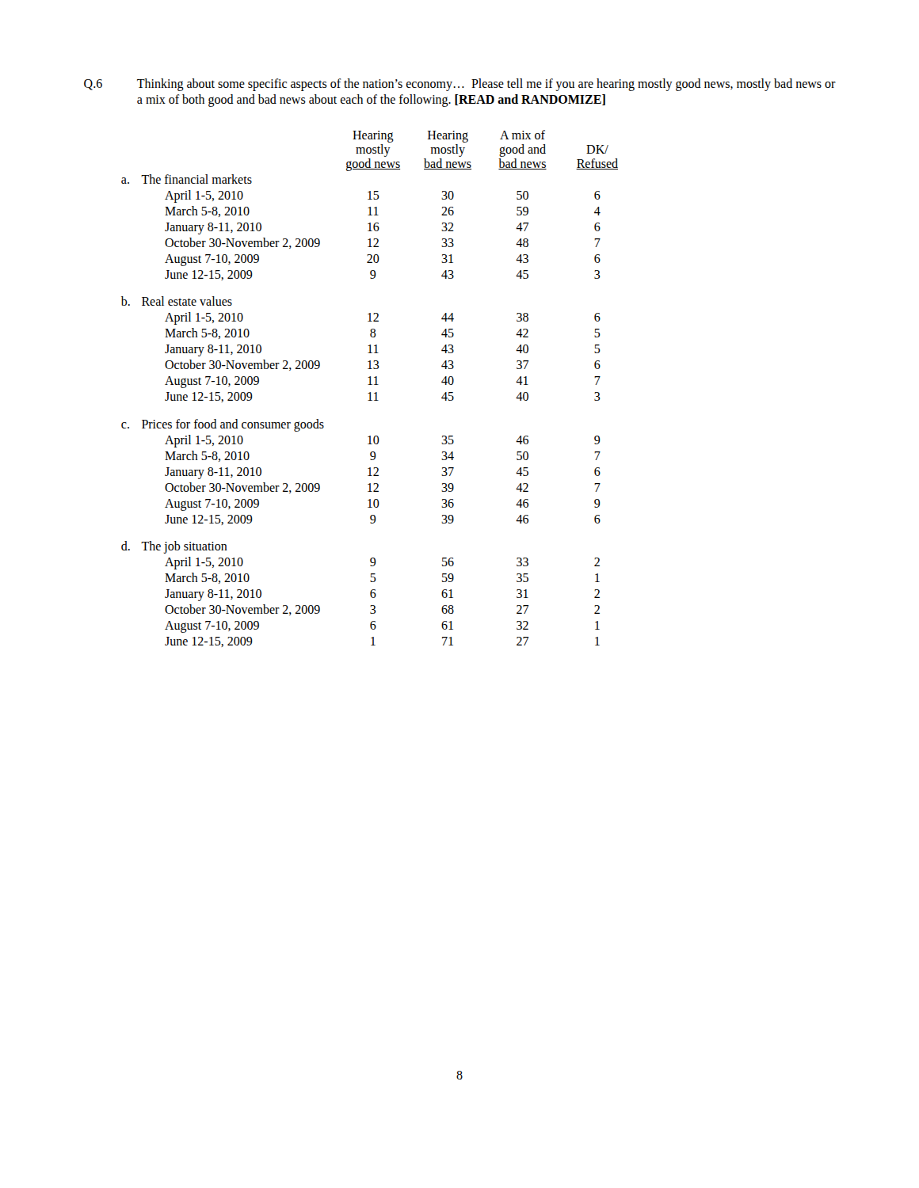Q.6
Thinking about some specific aspects of the nation’s economy… Please tell me if you are hearing mostly good news, mostly bad news or a mix of both good and bad news about each of the following. [READ and RANDOMIZE]
| | | Hearing mostly good news | Hearing mostly bad news | A mix of good and bad news | DK/ Refused |
| --- | --- | --- | --- | --- | --- |
| a. | The financial markets |
| | April 1-5, 2010 | 15 | 30 | 50 | 6 |
| | March 5-8, 2010 | 11 | 26 | 59 | 4 |
| | January 8-11, 2010 | 16 | 32 | 47 | 6 |
| | October 30-November 2, 2009 | 12 | 33 | 48 | 7 |
| | August 7-10, 2009 | 20 | 31 | 43 | 6 |
| | June 12-15, 2009 | 9 | 43 | 45 | 3 |
| b. | Real estate values |
| | April 1-5, 2010 | 12 | 44 | 38 | 6 |
| | March 5-8, 2010 | 8 | 45 | 42 | 5 |
| | January 8-11, 2010 | 11 | 43 | 40 | 5 |
| | October 30-November 2, 2009 | 13 | 43 | 37 | 6 |
| | August 7-10, 2009 | 11 | 40 | 41 | 7 |
| | June 12-15, 2009 | 11 | 45 | 40 | 3 |
| c. | Prices for food and consumer goods |
| | April 1-5, 2010 | 10 | 35 | 46 | 9 |
| | March 5-8, 2010 | 9 | 34 | 50 | 7 |
| | January 8-11, 2010 | 12 | 37 | 45 | 6 |
| | October 30-November 2, 2009 | 12 | 39 | 42 | 7 |
| | August 7-10, 2009 | 10 | 36 | 46 | 9 |
| | June 12-15, 2009 | 9 | 39 | 46 | 6 |
| d. | The job situation |
| | April 1-5, 2010 | 9 | 56 | 33 | 2 |
| | March 5-8, 2010 | 5 | 59 | 35 | 1 |
| | January 8-11, 2010 | 6 | 61 | 31 | 2 |
| | October 30-November 2, 2009 | 3 | 68 | 27 | 2 |
| | August 7-10, 2009 | 6 | 61 | 32 | 1 |
| | June 12-15, 2009 | 1 | 71 | 27 | 1 |
8